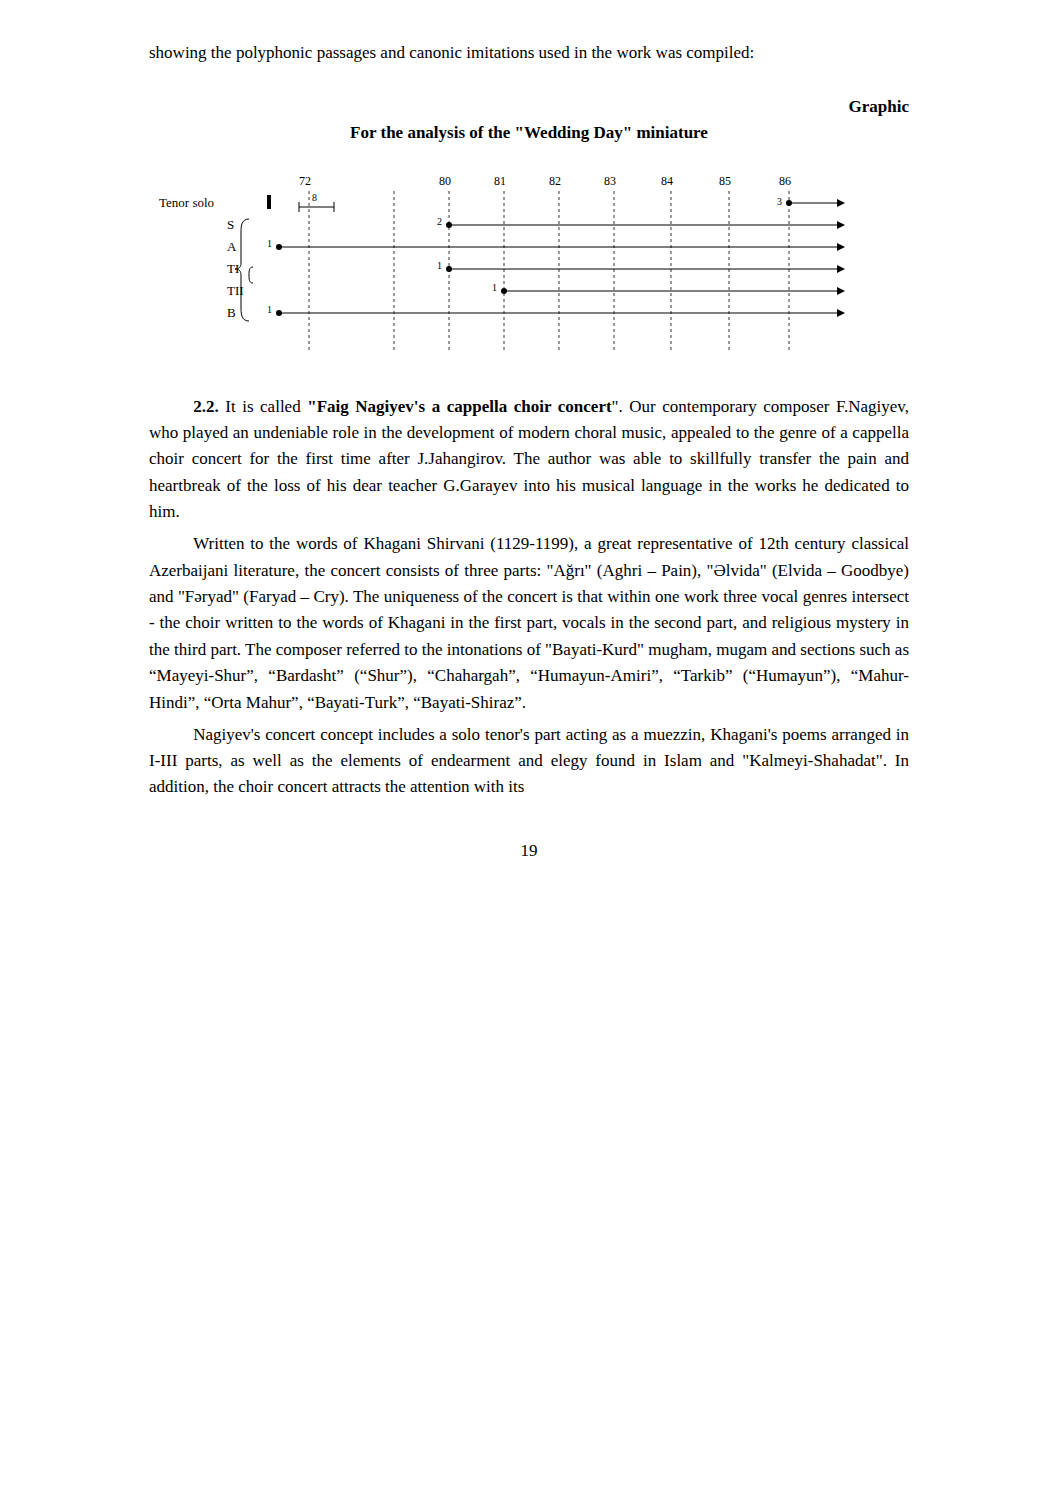showing the polyphonic passages and canonic imitations used in the work was compiled:
Graphic
For the analysis of the "Wedding Day" miniature
72 80 81 82 83 84 85 86 Tenor solo S A TI TII B 8 3 2 1 1 1 1
2.2. It is called "Faig Nagiyev's a cappella choir concert". Our contemporary composer F.Nagiyev, who played an undeniable role in the development of modern choral music, appealed to the genre of a cappella choir concert for the first time after J.Jahangirov. The author was able to skillfully transfer the pain and heartbreak of the loss of his dear teacher G.Garayev into his musical language in the works he dedicated to him.
Written to the words of Khagani Shirvani (1129-1199), a great representative of 12th century classical Azerbaijani literature, the concert consists of three parts: "Ağrı" (Aghri – Pain), "Əlvida" (Elvida – Goodbye) and "Fəryad" (Faryad – Cry). The uniqueness of the concert is that within one work three vocal genres intersect - the choir written to the words of Khagani in the first part, vocals in the second part, and religious mystery in the third part. The composer referred to the intonations of "Bayati-Kurd" mugham, mugam and sections such as “Mayeyi-Shur”, “Bardasht” (“Shur”), “Chahargah”, “Humayun-Amiri”, “Tarkib” (“Humayun”), “Mahur-Hindi”, “Orta Mahur”, “Bayati-Turk”, “Bayati-Shiraz”.
Nagiyev's concert concept includes a solo tenor's part acting as a muezzin, Khagani's poems arranged in I-III parts, as well as the elements of endearment and elegy found in Islam and "Kalmeyi-Shahadat". In addition, the choir concert attracts the attention with its
19